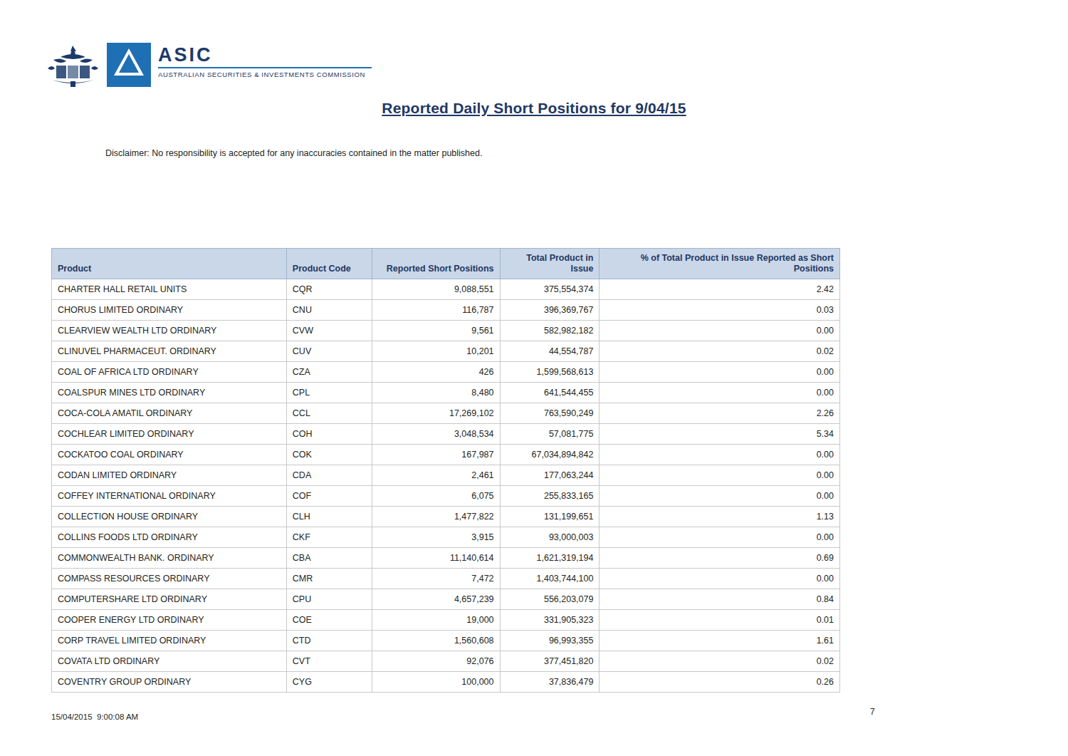ASIC
AUSTRALIAN SECURITIES & INVESTMENTS COMMISSION
Reported Daily Short Positions for 9/04/15
Disclaimer: No responsibility is accepted for any inaccuracies contained in the matter published.
| Product | Product Code | Reported Short Positions | Total Product in Issue | % of Total Product in Issue Reported as Short Positions |
| --- | --- | --- | --- | --- |
| CHARTER HALL RETAIL UNITS | CQR | 9,088,551 | 375,554,374 | 2.42 |
| CHORUS LIMITED ORDINARY | CNU | 116,787 | 396,369,767 | 0.03 |
| CLEARVIEW WEALTH LTD ORDINARY | CVW | 9,561 | 582,982,182 | 0.00 |
| CLINUVEL PHARMACEUT. ORDINARY | CUV | 10,201 | 44,554,787 | 0.02 |
| COAL OF AFRICA LTD ORDINARY | CZA | 426 | 1,599,568,613 | 0.00 |
| COALSPUR MINES LTD ORDINARY | CPL | 8,480 | 641,544,455 | 0.00 |
| COCA-COLA AMATIL ORDINARY | CCL | 17,269,102 | 763,590,249 | 2.26 |
| COCHLEAR LIMITED ORDINARY | COH | 3,048,534 | 57,081,775 | 5.34 |
| COCKATOO COAL ORDINARY | COK | 167,987 | 67,034,894,842 | 0.00 |
| CODAN LIMITED ORDINARY | CDA | 2,461 | 177,063,244 | 0.00 |
| COFFEY INTERNATIONAL ORDINARY | COF | 6,075 | 255,833,165 | 0.00 |
| COLLECTION HOUSE ORDINARY | CLH | 1,477,822 | 131,199,651 | 1.13 |
| COLLINS FOODS LTD ORDINARY | CKF | 3,915 | 93,000,003 | 0.00 |
| COMMONWEALTH BANK. ORDINARY | CBA | 11,140,614 | 1,621,319,194 | 0.69 |
| COMPASS RESOURCES ORDINARY | CMR | 7,472 | 1,403,744,100 | 0.00 |
| COMPUTERSHARE LTD ORDINARY | CPU | 4,657,239 | 556,203,079 | 0.84 |
| COOPER ENERGY LTD ORDINARY | COE | 19,000 | 331,905,323 | 0.01 |
| CORP TRAVEL LIMITED ORDINARY | CTD | 1,560,608 | 96,993,355 | 1.61 |
| COVATA LTD ORDINARY | CVT | 92,076 | 377,451,820 | 0.02 |
| COVENTRY GROUP ORDINARY | CYG | 100,000 | 37,836,479 | 0.26 |
15/04/2015 9:00:08 AM
7